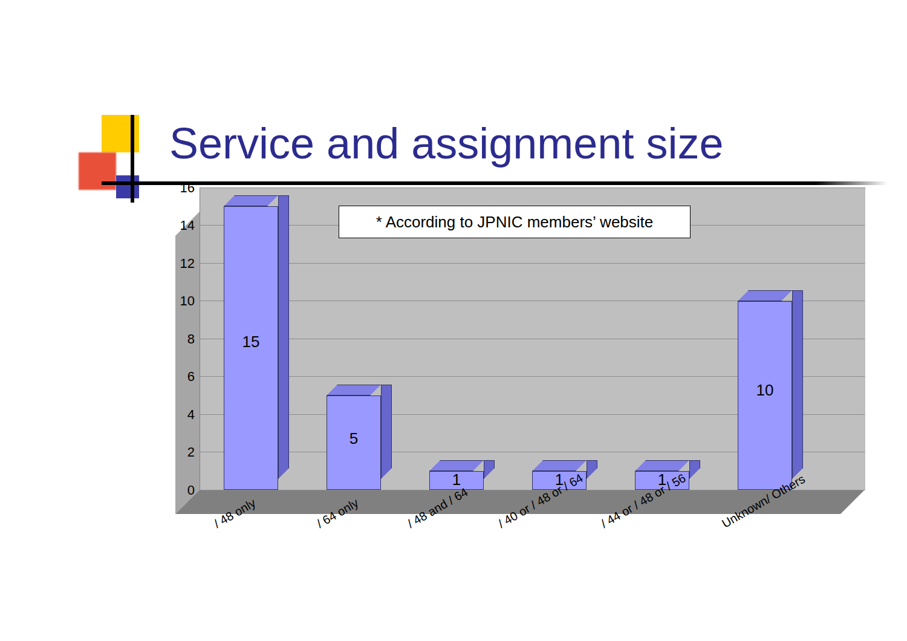Service and assignment size
16
14
12
10
8
6
4
2
0
15
5
1
1
1
10
/ 48 only
/ 64 only
/ 48 and / 64
/ 40 or / 48 or / 64
/ 44 or / 48 or / 56
Unknown/ Others
* According to JPNIC members’ website